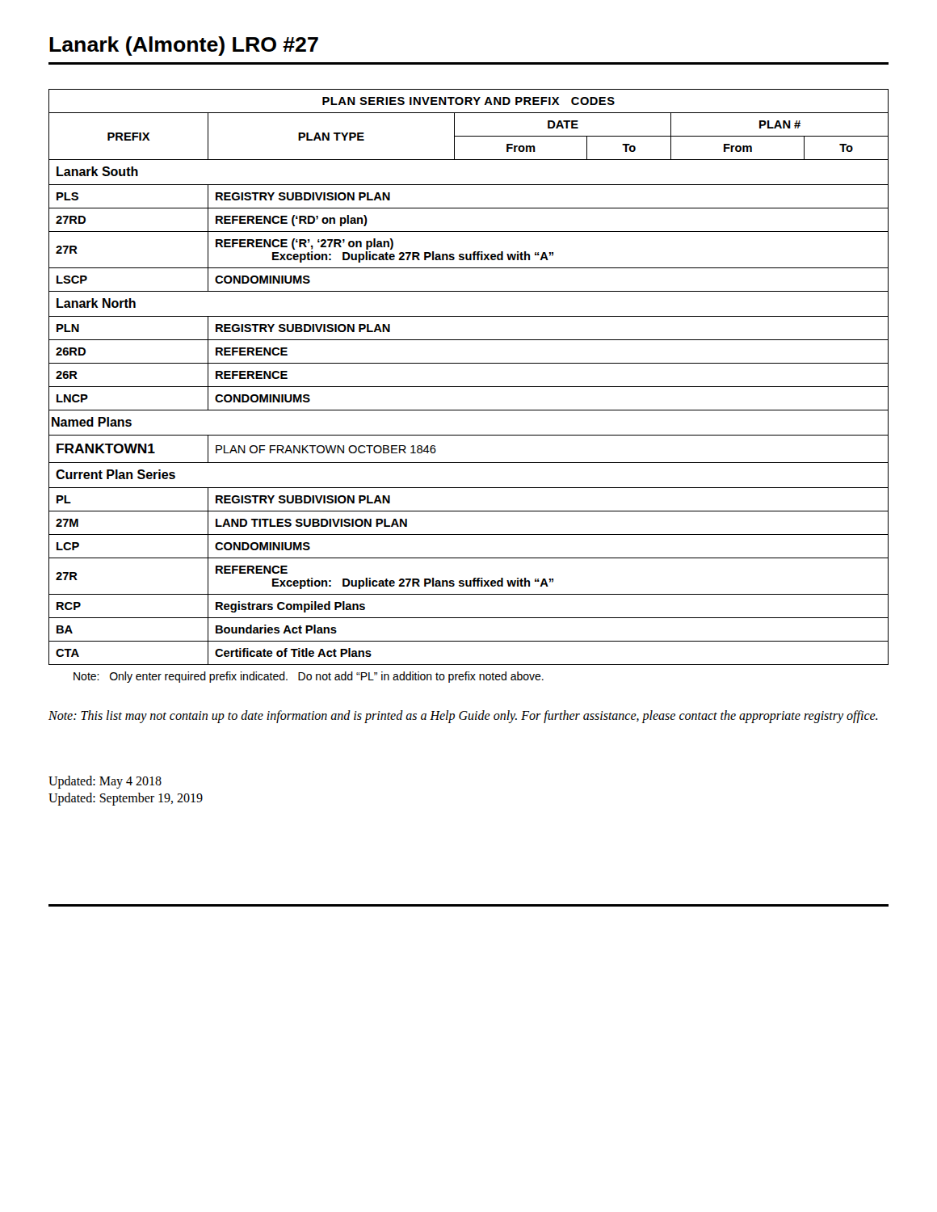Lanark (Almonte) LRO #27
| PLAN SERIES INVENTORY AND PREFIX CODES |
| --- |
| PREFIX | PLAN TYPE | DATE | PLAN # |
| From | To | From | To |
| Lanark South |
| PLS | REGISTRY SUBDIVISION PLAN |
| 27RD | REFERENCE (‘RD’ on plan) |
| 27R | REFERENCE (‘R’, ‘27R’ on plan) Exception: Duplicate 27R Plans suffixed with “A” |
| LSCP | CONDOMINIUMS |
| Lanark North |
| PLN | REGISTRY SUBDIVISION PLAN |
| 26RD | REFERENCE |
| 26R | REFERENCE |
| LNCP | CONDOMINIUMS |
| Named Plans |
| FRANKTOWN1 | PLAN OF FRANKTOWN OCTOBER 1846 |
| Current Plan Series |
| PL | REGISTRY SUBDIVISION PLAN |
| 27M | LAND TITLES SUBDIVISION PLAN |
| LCP | CONDOMINIUMS |
| 27R | REFERENCE Exception: Duplicate 27R Plans suffixed with “A” |
| RCP | Registrars Compiled Plans |
| BA | Boundaries Act Plans |
| CTA | Certificate of Title Act Plans |
Note: Only enter required prefix indicated. Do not add “PL” in addition to prefix noted above.
Note: This list may not contain up to date information and is printed as a Help Guide only. For further assistance, please contact the appropriate registry office.
Updated: May 4 2018
Updated: September 19, 2019